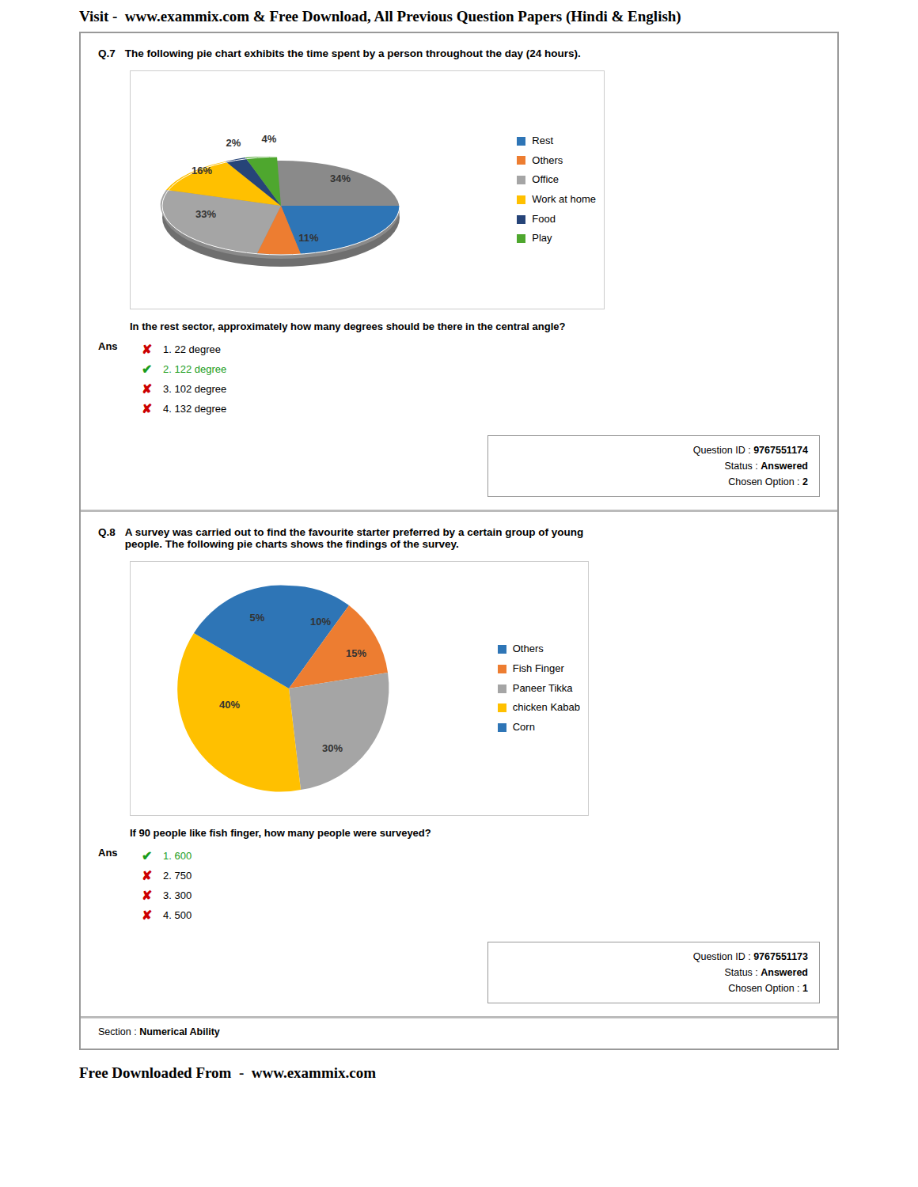Visit - www.exammix.com & Free Download, All Previous Question Papers (Hindi & English)
Q.7 The following pie chart exhibits the time spent by a person throughout the day (24 hours).
34% 11% 33% 16% 2% 4%
Rest
Others
Office
Work at home
Food
Play
In the rest sector, approximately how many degrees should be there in the central angle?
Ans
✘1. 22 degree
✔2. 122 degree
✘3. 102 degree
✘4. 132 degree
Question ID : 9767551174
Status : Answered
Chosen Option : 2
Q.8 A survey was carried out to find the favourite starter preferred by a certain group of young
people. The following pie charts shows the findings of the survey.
10% 15% 30% 40% 5%
Others
Fish Finger
Paneer Tikka
chicken Kabab
Corn
If 90 people like fish finger, how many people were surveyed?
Ans
✔1. 600
✘2. 750
✘3. 300
✘4. 500
Question ID : 9767551173
Status : Answered
Chosen Option : 1
Section : Numerical Ability
Free Downloaded From - www.exammix.com